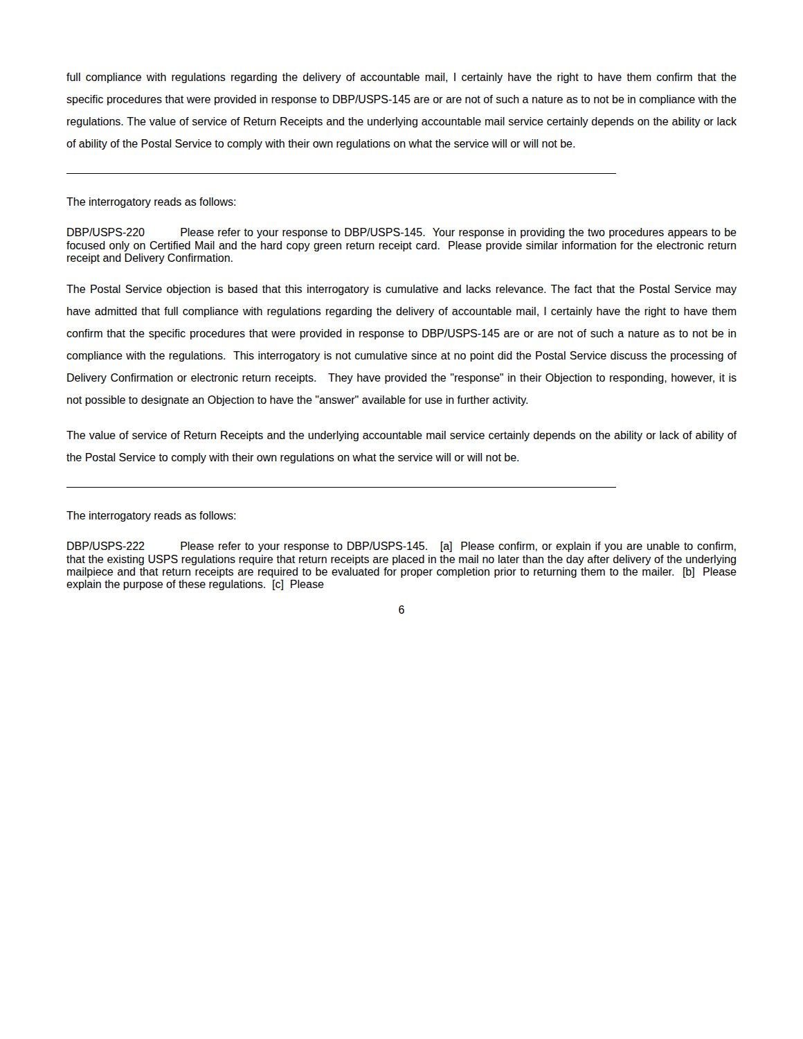full compliance with regulations regarding the delivery of accountable mail, I certainly have the right to have them confirm that the specific procedures that were provided in response to DBP/USPS-145 are or are not of such a nature as to not be in compliance with the regulations. The value of service of Return Receipts and the underlying accountable mail service certainly depends on the ability or lack of ability of the Postal Service to comply with their own regulations on what the service will or will not be.
The interrogatory reads as follows:
DBP/USPS-220 Please refer to your response to DBP/USPS-145. Your response in providing the two procedures appears to be focused only on Certified Mail and the hard copy green return receipt card. Please provide similar information for the electronic return receipt and Delivery Confirmation.
The Postal Service objection is based that this interrogatory is cumulative and lacks relevance. The fact that the Postal Service may have admitted that full compliance with regulations regarding the delivery of accountable mail, I certainly have the right to have them confirm that the specific procedures that were provided in response to DBP/USPS-145 are or are not of such a nature as to not be in compliance with the regulations. This interrogatory is not cumulative since at no point did the Postal Service discuss the processing of Delivery Confirmation or electronic return receipts. They have provided the "response" in their Objection to responding, however, it is not possible to designate an Objection to have the "answer" available for use in further activity.
The value of service of Return Receipts and the underlying accountable mail service certainly depends on the ability or lack of ability of the Postal Service to comply with their own regulations on what the service will or will not be.
The interrogatory reads as follows:
DBP/USPS-222 Please refer to your response to DBP/USPS-145. [a] Please confirm, or explain if you are unable to confirm, that the existing USPS regulations require that return receipts are placed in the mail no later than the day after delivery of the underlying mailpiece and that return receipts are required to be evaluated for proper completion prior to returning them to the mailer. [b] Please explain the purpose of these regulations. [c] Please
6